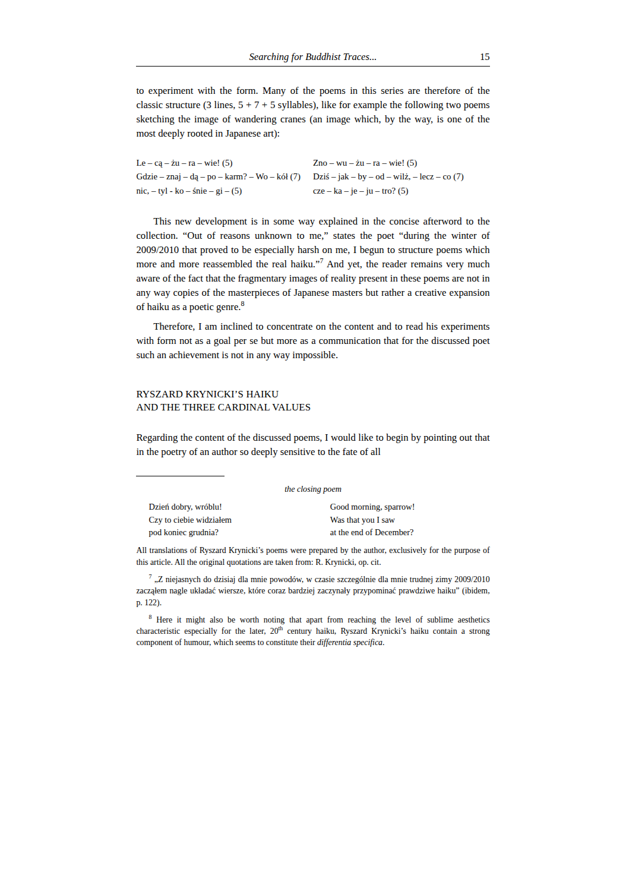Searching for Buddhist Traces... 15
to experiment with the form. Many of the poems in this series are therefore of the classic structure (3 lines, 5 + 7 + 5 syllables), like for example the following two poems sketching the image of wandering cranes (an image which, by the way, is one of the most deeply rooted in Japanese art):
| Le – cą – żu – ra – wie! (5) Gdzie – znaj – dą – po – karm? – Wo – kół (7) nic, – tyl - ko – śnie – gi – (5) | Zno – wu – żu – ra – wie! (5) Dziś – jak – by – od – wilż, – lecz – co (7) cze – ka – je – ju – tro? (5) |
This new development is in some way explained in the concise afterword to the collection. “Out of reasons unknown to me,” states the poet “during the winter of 2009/2010 that proved to be especially harsh on me, I begun to structure poems which more and more reassembled the real haiku.”7 And yet, the reader remains very much aware of the fact that the fragmentary images of reality present in these poems are not in any way copies of the masterpieces of Japanese masters but rather a creative expansion of haiku as a poetic genre.8
Therefore, I am inclined to concentrate on the content and to read his experiments with form not as a goal per se but more as a communication that for the discussed poet such an achievement is not in any way impossible.
Ryszard Krynicki’s haiku
and the three cardinal values
Regarding the content of the discussed poems, I would like to begin by pointing out that in the poetry of an author so deeply sensitive to the fate of all
the closing poem
| Dzień dobry, wróblu! Czy to ciebie widziałem pod koniec grudnia? | Good morning, sparrow! Was that you I saw at the end of December? |
All translations of Ryszard Krynicki’s poems were prepared by the author, exclusively for the purpose of this article. All the original quotations are taken from: R. Krynicki, op. cit.
7 „Z niejasnych do dzisiaj dla mnie powodów, w czasie szczególnie dla mnie trudnej zimy 2009/2010 zacząłem nagle układać wiersze, które coraz bardziej zaczynały przypominać prawdziwe haiku” (ibidem, p. 122).
8 Here it might also be worth noting that apart from reaching the level of sublime aesthetics characteristic especially for the later, 20th century haiku, Ryszard Krynicki’s haiku contain a strong component of humour, which seems to constitute their differentia specifica.